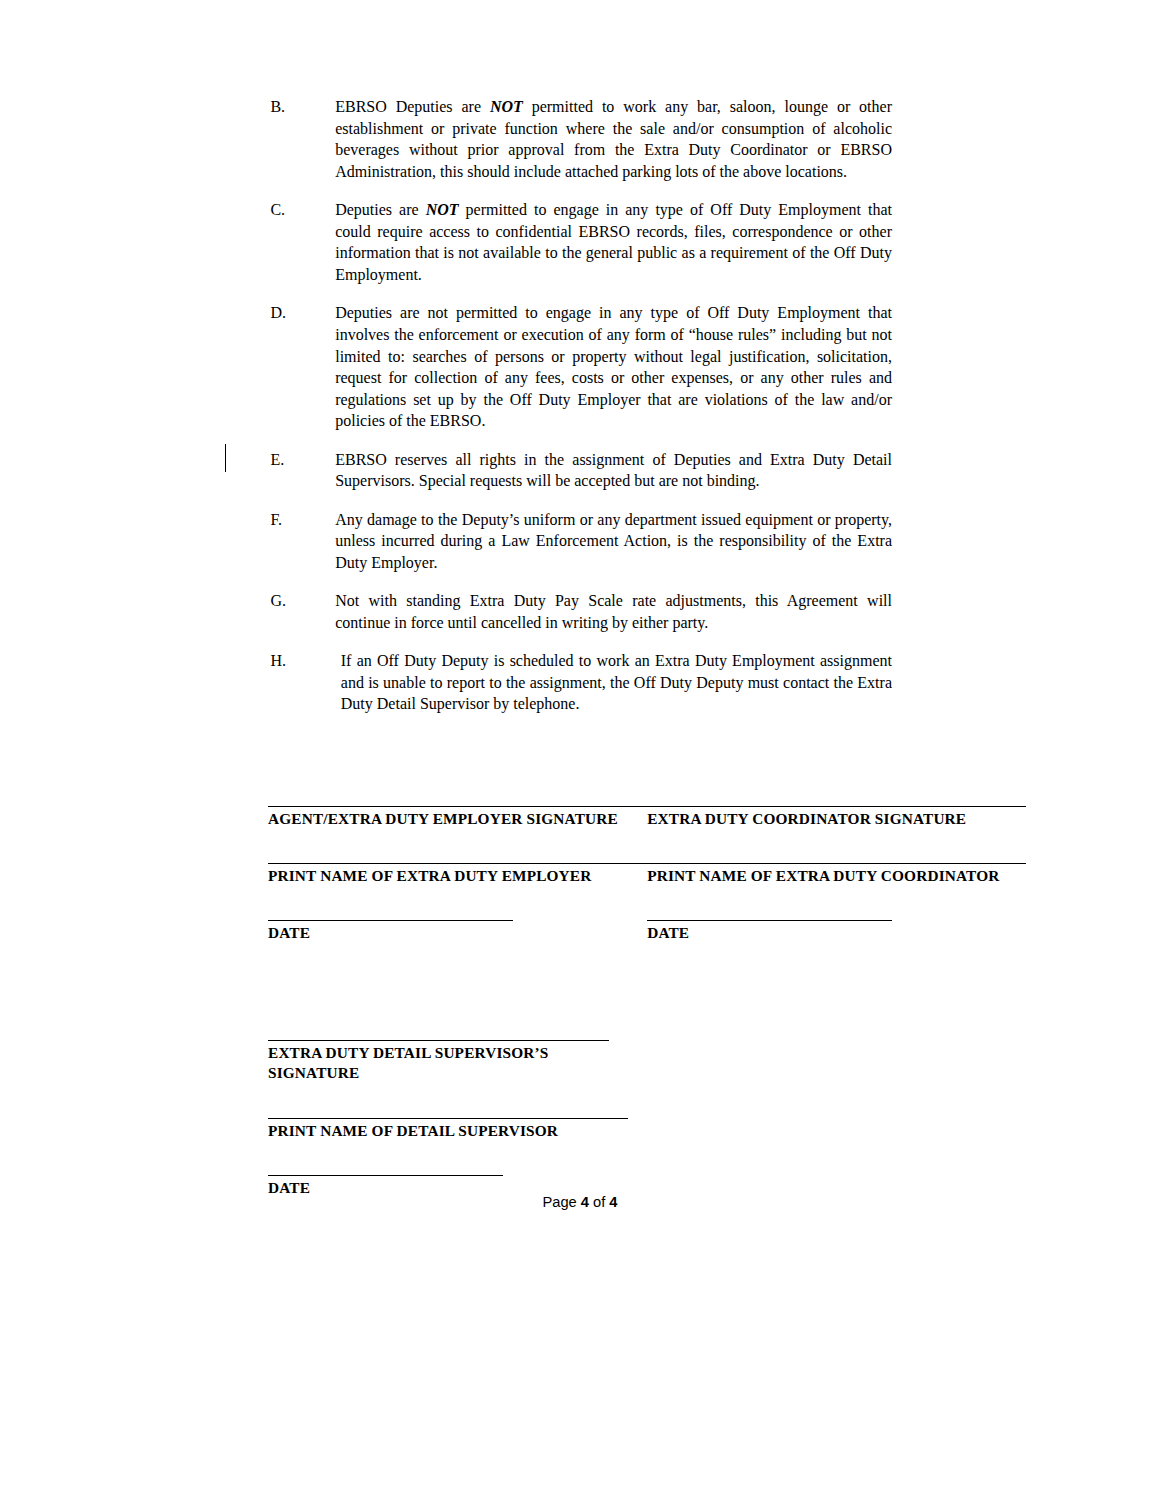B.
EBRSO Deputies are NOT permitted to work any bar, saloon, lounge or other establishment or private function where the sale and/or consumption of alcoholic beverages without prior approval from the Extra Duty Coordinator or EBRSO Administration, this should include attached parking lots of the above locations.
C.
Deputies are NOT permitted to engage in any type of Off Duty Employment that could require access to confidential EBRSO records, files, correspondence or other information that is not available to the general public as a requirement of the Off Duty Employment.
D.
Deputies are not permitted to engage in any type of Off Duty Employment that involves the enforcement or execution of any form of “house rules” including but not limited to: searches of persons or property without legal justification, solicitation, request for collection of any fees, costs or other expenses, or any other rules and regulations set up by the Off Duty Employer that are violations of the law and/or policies of the EBRSO.
E.
EBRSO reserves all rights in the assignment of Deputies and Extra Duty Detail Supervisors. Special requests will be accepted but are not binding.
F.
Any damage to the Deputy’s uniform or any department issued equipment or property, unless incurred during a Law Enforcement Action, is the responsibility of the Extra Duty Employer.
G.
Not with standing Extra Duty Pay Scale rate adjustments, this Agreement will continue in force until cancelled in writing by either party.
H.
If an Off Duty Deputy is scheduled to work an Extra Duty Employment assignment and is unable to report to the assignment, the Off Duty Deputy must contact the Extra Duty Detail Supervisor by telephone.
| AGENT/EXTRA DUTY EMPLOYER SIGNATURE | EXTRA DUTY COORDINATOR SIGNATURE |
| PRINT NAME OF EXTRA DUTY EMPLOYER | PRINT NAME OF EXTRA DUTY COORDINATOR |
| DATE | DATE |
| EXTRA DUTY DETAIL SUPERVISOR’S SIGNATURE | |
| PRINT NAME OF DETAIL SUPERVISOR | |
| DATE | |
Page 4 of 4